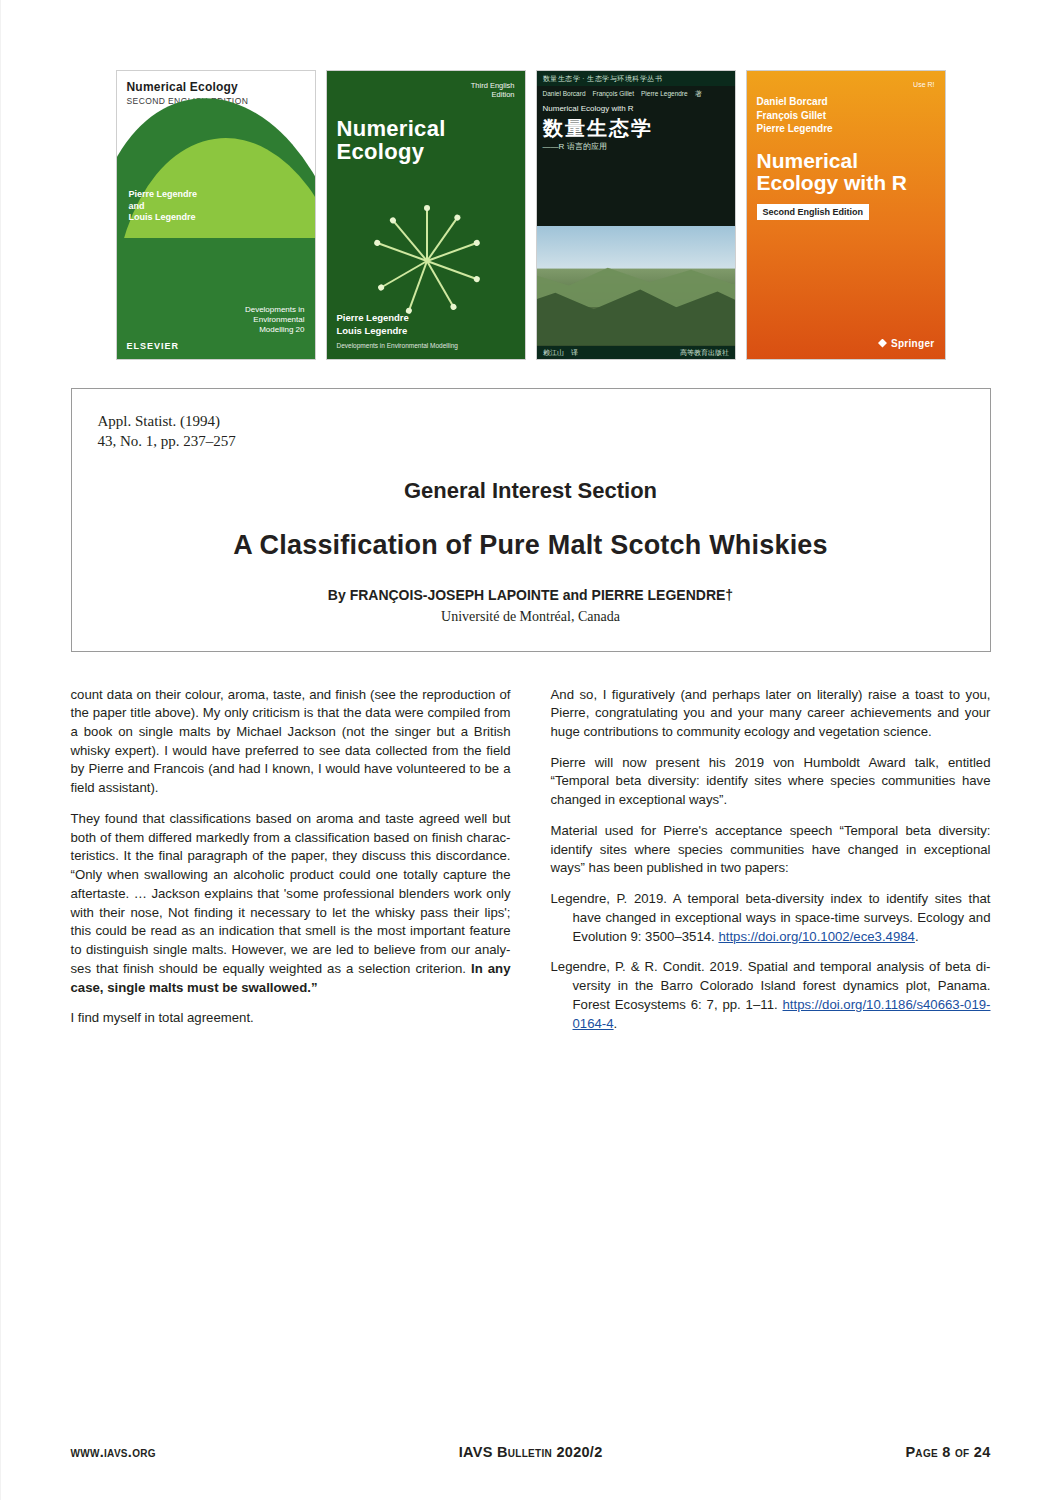Numerical Ecology
SECOND ENGLISH EDITION
Pierre Legendre
and
Louis Legendre
Developments in
Environmental
Modelling 20
ELSEVIER
Third English
Edition
Numerical
Ecology
Pierre Legendre
Louis Legendre
Developments in Environmental Modelling
数量生态学 · 生态学与环境科学丛书
Daniel Borcard　François Gillet　Pierre Legendre　著
Numerical Ecology with R
数量生态学
——R 语言的应用
赖江山　译 高等教育出版社
Use R!
Daniel Borcard
François Gillet
Pierre Legendre
Numerical
Ecology with R
Second English Edition
Springer
Appl. Statist. (1994)
43, No. 1, pp. 237–257
General Interest Section
A Classification of Pure Malt Scotch Whiskies
By FRANÇOIS-JOSEPH LAPOINTE and PIERRE LEGENDRE†
Université de Montréal, Canada
count data on their colour, aroma, taste, and finish (see the reproduction of the paper title above). My only criticism is that the data were compiled from a book on single malts by Michael Jackson (not the singer but a British whisky expert). I would have preferred to see data collected from the field by Pierre and Francois (and had I known, I would have volunteered to be a field assistant).
They found that classifications based on aroma and taste agreed well but both of them differed markedly from a classification based on finish characteristics. It the final paragraph of the paper, they discuss this discordance. “Only when swallowing an alcoholic product could one totally capture the aftertaste. … Jackson explains that 'some professional blenders work only with their nose, Not finding it necessary to let the whisky pass their lips'; this could be read as an indication that smell is the most important feature to distinguish single malts. However, we are led to believe from our analyses that finish should be equally weighted as a selection criterion. In any case, single malts must be swallowed.”
I find myself in total agreement.
And so, I figuratively (and perhaps later on literally) raise a toast to you, Pierre, congratulating you and your many career achievements and your huge contributions to community ecology and vegetation science.
Pierre will now present his 2019 von Humboldt Award talk, entitled “Temporal beta diversity: identify sites where species communities have changed in exceptional ways”.
Material used for Pierre's acceptance speech “Temporal beta diversity: identify sites where species communities have changed in exceptional ways” has been published in two papers:
Legendre, P. 2019. A temporal beta-diversity index to identify sites that have changed in exceptional ways in space-time surveys. Ecology and Evolution 9: 3500–3514. https://doi.org/10.1002/ece3.4984.
Legendre, P. & R. Condit. 2019. Spatial and temporal analysis of beta diversity in the Barro Colorado Island forest dynamics plot, Panama. Forest Ecosystems 6: 7, pp. 1–11. https://doi.org/10.1186/s40663-019-0164-4.
www.iavs.org
IAVS Bulletin 2020/2
Page 8 of 24